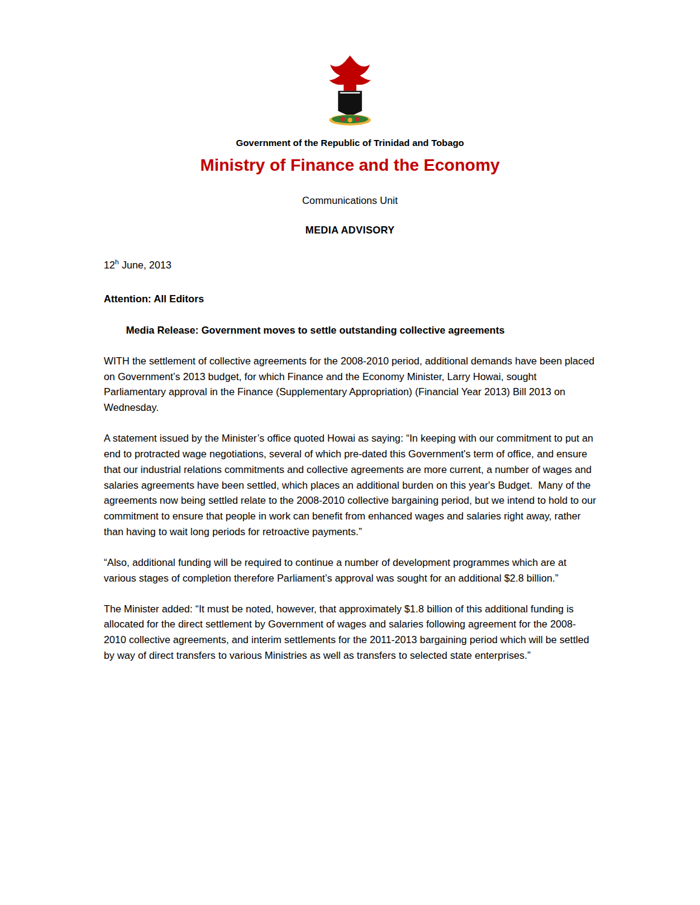Government of the Republic of Trinidad and Tobago
Ministry of Finance and the Economy
Communications Unit
MEDIA ADVISORY
12h June, 2013
Attention: All Editors
Media Release: Government moves to settle outstanding collective agreements
WITH the settlement of collective agreements for the 2008-2010 period, additional demands have been placed on Government’s 2013 budget, for which Finance and the Economy Minister, Larry Howai, sought Parliamentary approval in the Finance (Supplementary Appropriation) (Financial Year 2013) Bill 2013 on Wednesday.
A statement issued by the Minister’s office quoted Howai as saying: “In keeping with our commitment to put an end to protracted wage negotiations, several of which pre-dated this Government's term of office, and ensure that our industrial relations commitments and collective agreements are more current, a number of wages and salaries agreements have been settled, which places an additional burden on this year's Budget. Many of the agreements now being settled relate to the 2008-2010 collective bargaining period, but we intend to hold to our commitment to ensure that people in work can benefit from enhanced wages and salaries right away, rather than having to wait long periods for retroactive payments.”
“Also, additional funding will be required to continue a number of development programmes which are at various stages of completion therefore Parliament’s approval was sought for an additional $2.8 billion.”
The Minister added: “It must be noted, however, that approximately $1.8 billion of this additional funding is allocated for the direct settlement by Government of wages and salaries following agreement for the 2008-2010 collective agreements, and interim settlements for the 2011-2013 bargaining period which will be settled by way of direct transfers to various Ministries as well as transfers to selected state enterprises.”